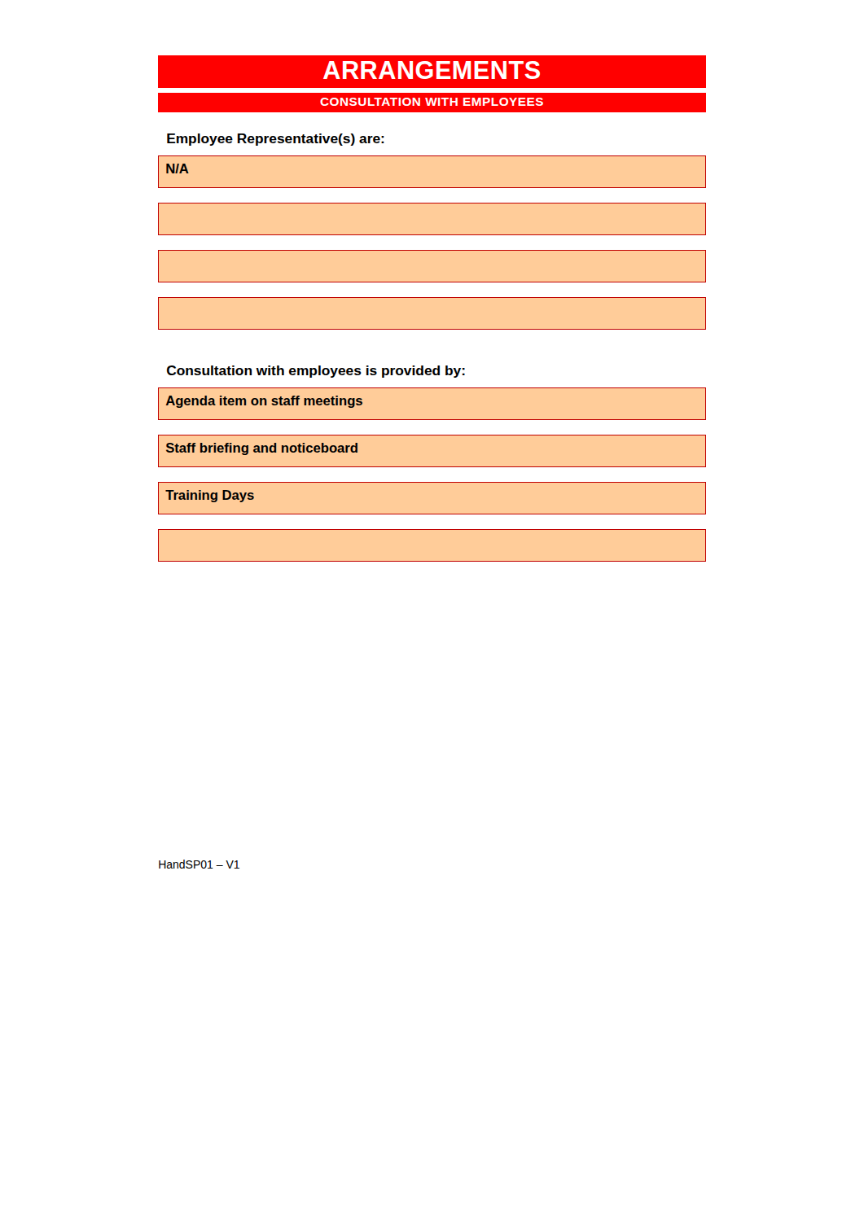ARRANGEMENTS
CONSULTATION WITH EMPLOYEES
Employee Representative(s) are:
N/A
Consultation with employees is provided by:
Agenda item on staff meetings
Staff briefing and noticeboard
Training Days
HandSP01 – V1